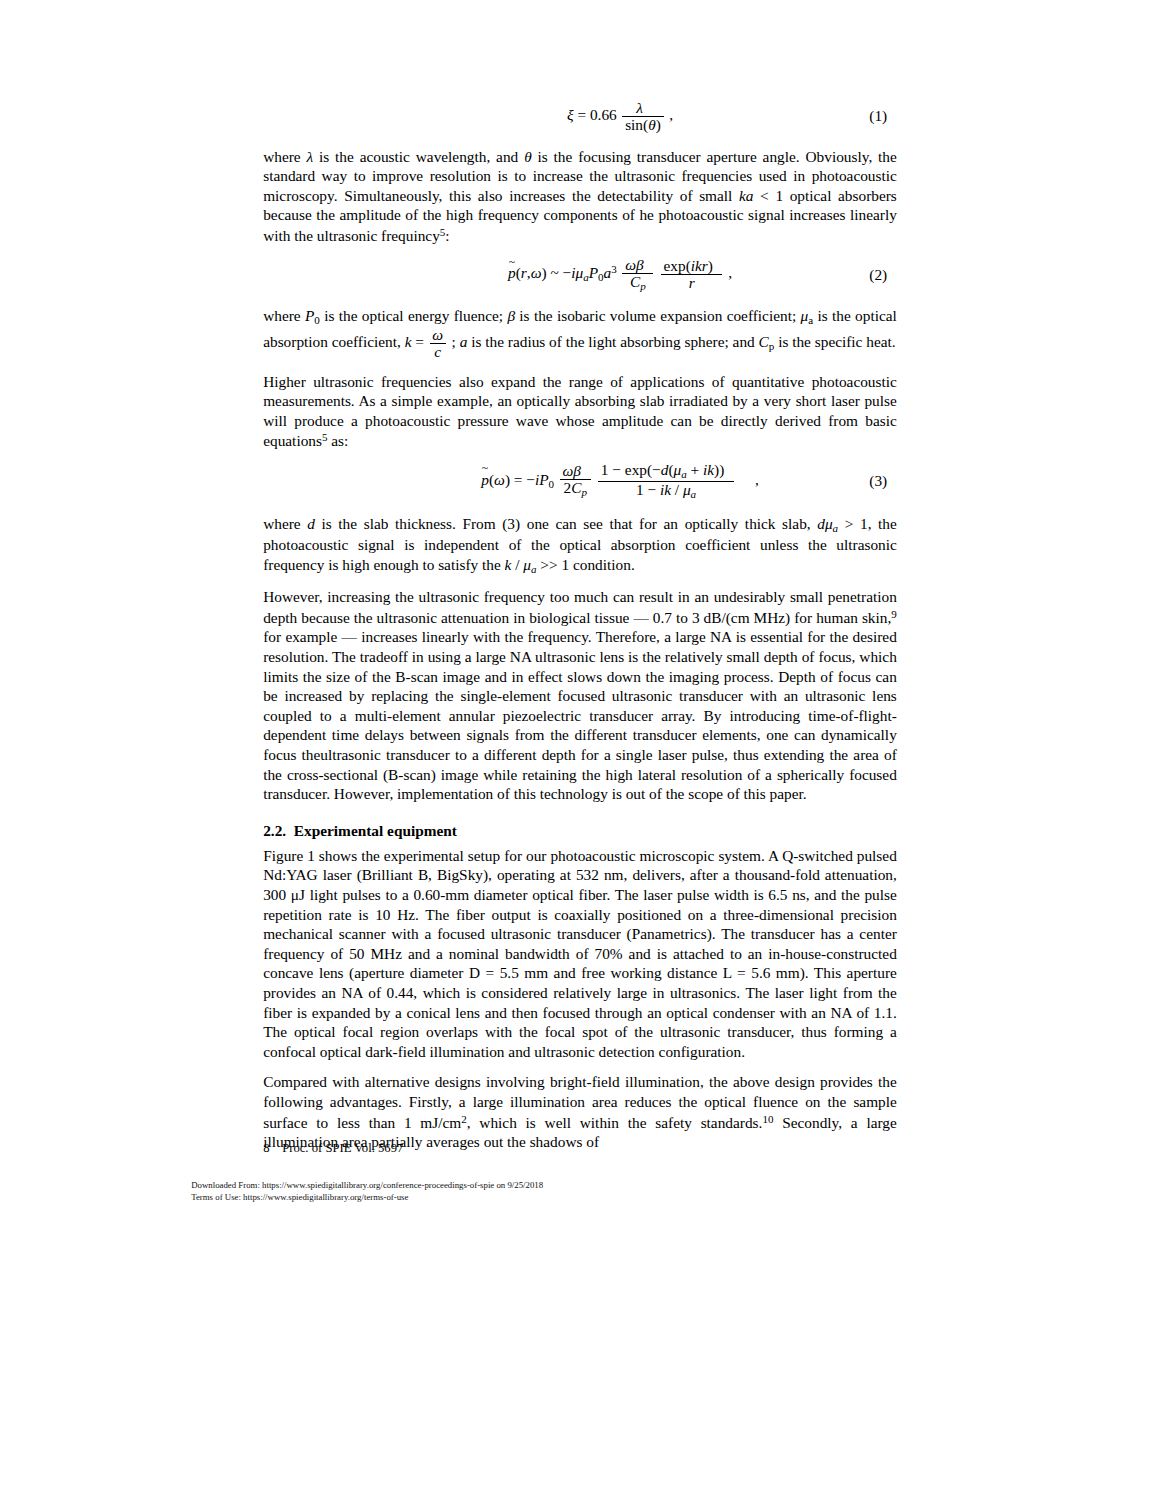ξ = 0.66 λsin(θ) ,
(1)
where λ is the acoustic wavelength, and θ is the focusing transducer aperture angle. Obviously, the standard way to improve resolution is to increase the ultrasonic frequencies used in photoacoustic microscopy. Simultaneously, this also increases the detectability of small ka < 1 optical absorbers because the amplitude of the high frequency components of he photoacoustic signal increases linearly with the ultrasonic frequincy5:
p(r,ω) ~ −iμaP0a3 ωβ Cp exp(ikr) r ,
(2)
where P0 is the optical energy fluence; β is the isobaric volume expansion coefficient; μa is the optical absorption coefficient, k = ωc ; a is the radius of the light absorbing sphere; and Cp is the specific heat.
Higher ultrasonic frequencies also expand the range of applications of quantitative photoacoustic measurements. As a simple example, an optically absorbing slab irradiated by a very short laser pulse will produce a photoacoustic pressure wave whose amplitude can be directly derived from basic equations5 as:
p(ω) = −iP0 ωβ 2Cp 1 − exp(−d(μa + ik)) 1 − ik / μa ,
(3)
where d is the slab thickness. From (3) one can see that for an optically thick slab, dμa > 1, the photoacoustic signal is independent of the optical absorption coefficient unless the ultrasonic frequency is high enough to satisfy the k / μa >> 1 condition.
However, increasing the ultrasonic frequency too much can result in an undesirably small penetration depth because the ultrasonic attenuation in biological tissue — 0.7 to 3 dB/(cm MHz) for human skin,9 for example — increases linearly with the frequency. Therefore, a large NA is essential for the desired resolution. The tradeoff in using a large NA ultrasonic lens is the relatively small depth of focus, which limits the size of the B-scan image and in effect slows down the imaging process. Depth of focus can be increased by replacing the single-element focused ultrasonic transducer with an ultrasonic lens coupled to a multi-element annular piezoelectric transducer array. By introducing time-of-flight-dependent time delays between signals from the different transducer elements, one can dynamically focus theultrasonic transducer to a different depth for a single laser pulse, thus extending the area of the cross-sectional (B-scan) image while retaining the high lateral resolution of a spherically focused transducer. However, implementation of this technology is out of the scope of this paper.
2.2. Experimental equipment
Figure 1 shows the experimental setup for our photoacoustic microscopic system. A Q-switched pulsed Nd:YAG laser (Brilliant B, BigSky), operating at 532 nm, delivers, after a thousand-fold attenuation, 300 μJ light pulses to a 0.60-mm diameter optical fiber. The laser pulse width is 6.5 ns, and the pulse repetition rate is 10 Hz. The fiber output is coaxially positioned on a three-dimensional precision mechanical scanner with a focused ultrasonic transducer (Panametrics). The transducer has a center frequency of 50 MHz and a nominal bandwidth of 70% and is attached to an in-house-constructed concave lens (aperture diameter D = 5.5 mm and free working distance L = 5.6 mm). This aperture provides an NA of 0.44, which is considered relatively large in ultrasonics. The laser light from the fiber is expanded by a conical lens and then focused through an optical condenser with an NA of 1.1. The optical focal region overlaps with the focal spot of the ultrasonic transducer, thus forming a confocal optical dark-field illumination and ultrasonic detection configuration.
Compared with alternative designs involving bright-field illumination, the above design provides the following advantages. Firstly, a large illumination area reduces the optical fluence on the sample surface to less than 1 mJ/cm2, which is well within the safety standards.10 Secondly, a large illumination area partially averages out the shadows of
8 Proc. of SPIE Vol. 5697
Downloaded From: https://www.spiedigitallibrary.org/conference-proceedings-of-spie on 9/25/2018
Terms of Use: https://www.spiedigitallibrary.org/terms-of-use